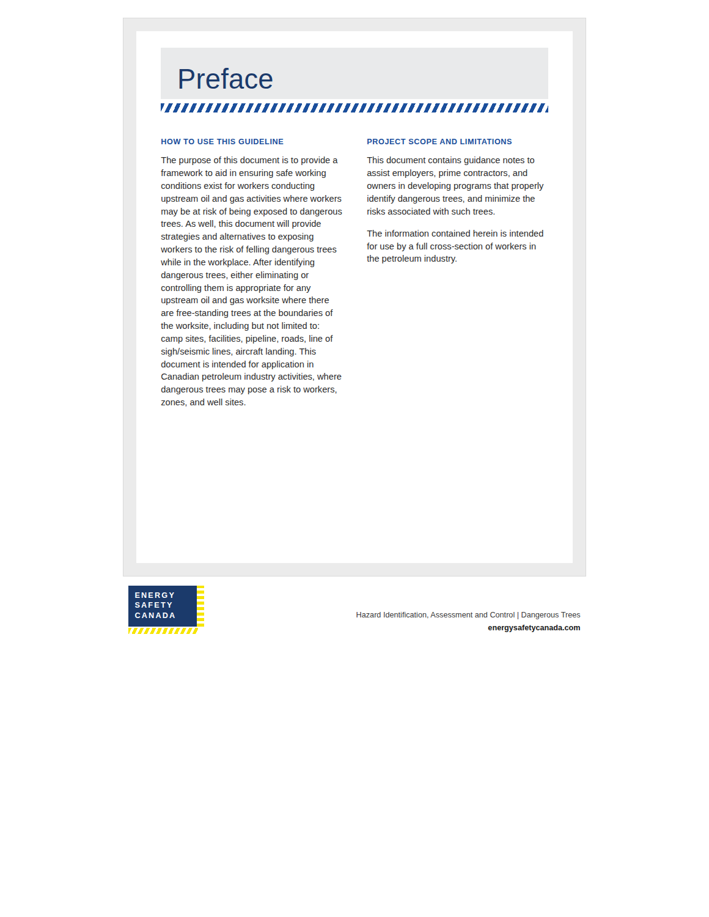Preface
How to Use This Guideline
The purpose of this document is to provide a framework to aid in ensuring safe working conditions exist for workers conducting upstream oil and gas activities where workers may be at risk of being exposed to dangerous trees. As well, this document will provide strategies and alternatives to exposing workers to the risk of felling dangerous trees while in the workplace. After identifying dangerous trees, either eliminating or controlling them is appropriate for any upstream oil and gas worksite where there are free-standing trees at the boundaries of the worksite, including but not limited to: camp sites, facilities, pipeline, roads, line of sigh/seismic lines, aircraft landing. This document is intended for application in Canadian petroleum industry activities, where dangerous trees may pose a risk to workers, zones, and well sites.
Project Scope and Limitations
This document contains guidance notes to assist employers, prime contractors, and owners in developing programs that properly identify dangerous trees, and minimize the risks associated with such trees.
The information contained herein is intended for use by a full cross-section of workers in the petroleum industry.
ENERGY SAFETY CANADA
Hazard Identification, Assessment and Control | Dangerous Trees
energysafetycanada.com